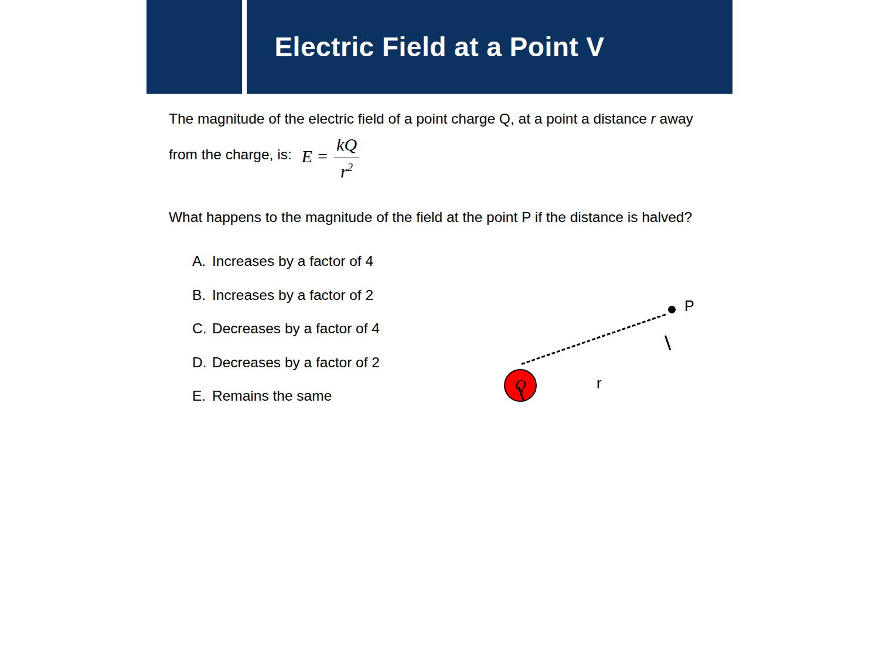Electric Field at a Point V
The magnitude of the electric field of a point charge Q, at a point a distance r away from the charge, is: E = kQ r2
What happens to the magnitude of the field at the point P if the distance is halved?
A. Increases by a factor of 4
B. Increases by a factor of 2
C. Decreases by a factor of 4
D. Decreases by a factor of 2
E. Remains the same
Q
r
P